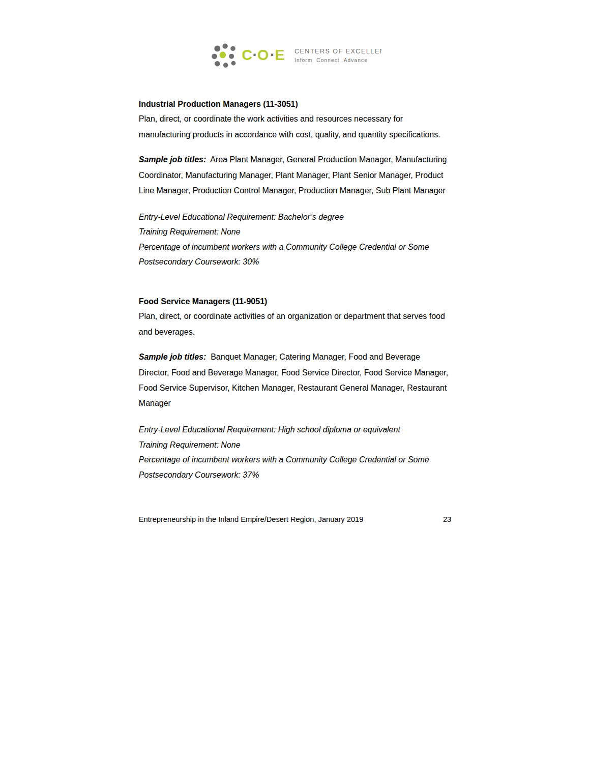C · O · E CENTERS OF EXCELLENCE Inform Connect Advance
Industrial Production Managers (11-3051)
Plan, direct, or coordinate the work activities and resources necessary for manufacturing products in accordance with cost, quality, and quantity specifications.
Sample job titles: Area Plant Manager, General Production Manager, Manufacturing Coordinator, Manufacturing Manager, Plant Manager, Plant Senior Manager, Product Line Manager, Production Control Manager, Production Manager, Sub Plant Manager
Entry-Level Educational Requirement: Bachelor’s degree Training Requirement: None Percentage of incumbent workers with a Community College Credential or Some Postsecondary Coursework: 30%
Food Service Managers (11-9051)
Plan, direct, or coordinate activities of an organization or department that serves food and beverages.
Sample job titles: Banquet Manager, Catering Manager, Food and Beverage Director, Food and Beverage Manager, Food Service Director, Food Service Manager, Food Service Supervisor, Kitchen Manager, Restaurant General Manager, Restaurant Manager
Entry-Level Educational Requirement: High school diploma or equivalent Training Requirement: None Percentage of incumbent workers with a Community College Credential or Some Postsecondary Coursework: 37%
Entrepreneurship in the Inland Empire/Desert Region, January 2019
23